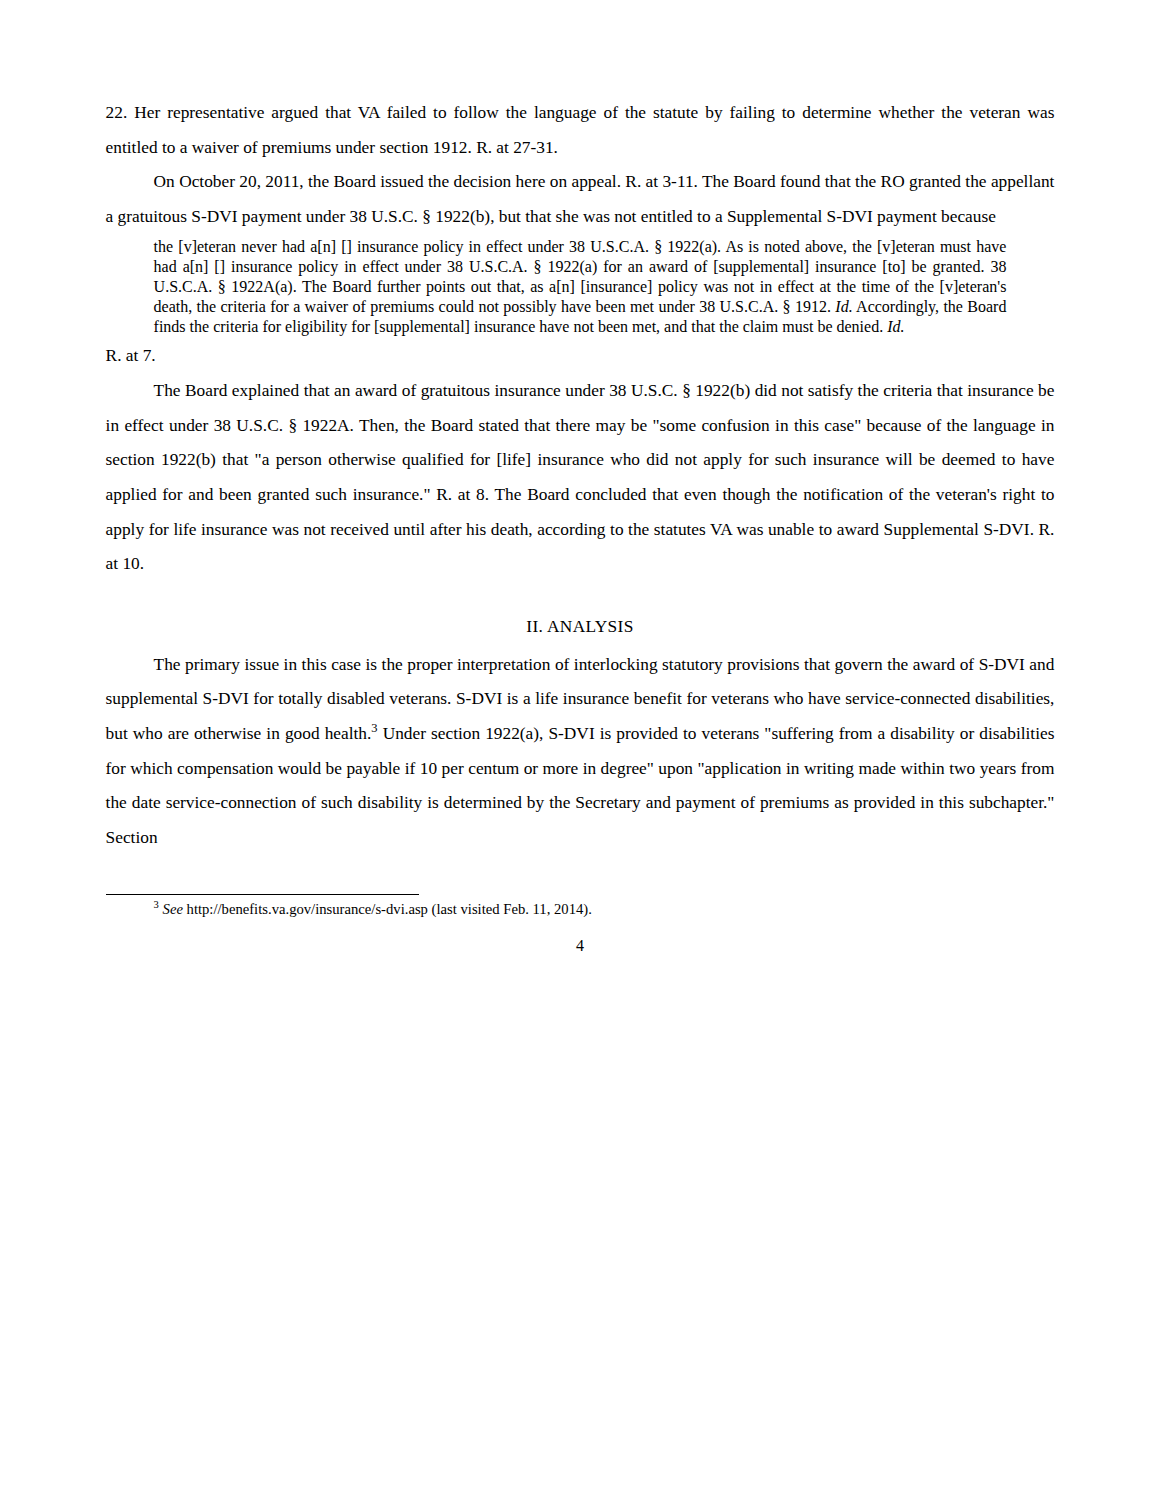22. Her representative argued that VA failed to follow the language of the statute by failing to determine whether the veteran was entitled to a waiver of premiums under section 1912. R. at 27-31.
On October 20, 2011, the Board issued the decision here on appeal. R. at 3-11. The Board found that the RO granted the appellant a gratuitous S-DVI payment under 38 U.S.C. § 1922(b), but that she was not entitled to a Supplemental S-DVI payment because
the [v]eteran never had a[n] [] insurance policy in effect under 38 U.S.C.A. § 1922(a). As is noted above, the [v]eteran must have had a[n] [] insurance policy in effect under 38 U.S.C.A. § 1922(a) for an award of [supplemental] insurance [to] be granted. 38 U.S.C.A. § 1922A(a). The Board further points out that, as a[n] [insurance] policy was not in effect at the time of the [v]eteran's death, the criteria for a waiver of premiums could not possibly have been met under 38 U.S.C.A. § 1912. Id. Accordingly, the Board finds the criteria for eligibility for [supplemental] insurance have not been met, and that the claim must be denied. Id.
R. at 7.
The Board explained that an award of gratuitous insurance under 38 U.S.C. § 1922(b) did not satisfy the criteria that insurance be in effect under 38 U.S.C. § 1922A. Then, the Board stated that there may be "some confusion in this case" because of the language in section 1922(b) that "a person otherwise qualified for [life] insurance who did not apply for such insurance will be deemed to have applied for and been granted such insurance." R. at 8. The Board concluded that even though the notification of the veteran's right to apply for life insurance was not received until after his death, according to the statutes VA was unable to award Supplemental S-DVI. R. at 10.
II. ANALYSIS
The primary issue in this case is the proper interpretation of interlocking statutory provisions that govern the award of S-DVI and supplemental S-DVI for totally disabled veterans. S-DVI is a life insurance benefit for veterans who have service-connected disabilities, but who are otherwise in good health.3 Under section 1922(a), S-DVI is provided to veterans "suffering from a disability or disabilities for which compensation would be payable if 10 per centum or more in degree" upon "application in writing made within two years from the date service-connection of such disability is determined by the Secretary and payment of premiums as provided in this subchapter." Section
3 See http://benefits.va.gov/insurance/s-dvi.asp (last visited Feb. 11, 2014).
4